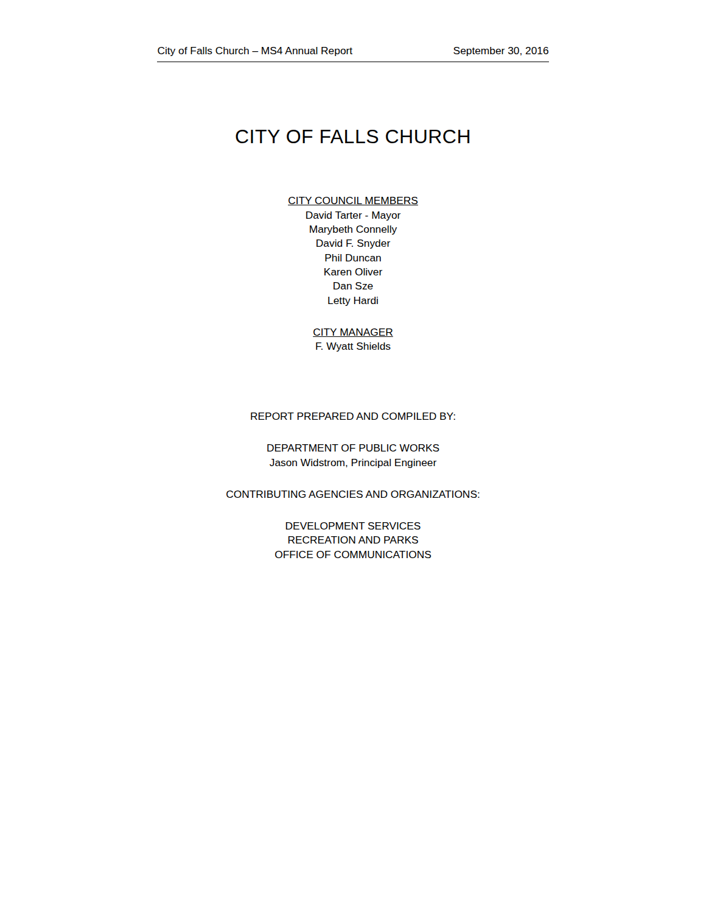City of Falls Church – MS4 Annual Report
September 30, 2016
CITY OF FALLS CHURCH
CITY COUNCIL MEMBERS
David Tarter - Mayor
Marybeth Connelly
David F. Snyder
Phil Duncan
Karen Oliver
Dan Sze
Letty Hardi
CITY MANAGER
F. Wyatt Shields
REPORT PREPARED AND COMPILED BY:
DEPARTMENT OF PUBLIC WORKS
Jason Widstrom, Principal Engineer
CONTRIBUTING AGENCIES AND ORGANIZATIONS:
DEVELOPMENT SERVICES
RECREATION AND PARKS
OFFICE OF COMMUNICATIONS